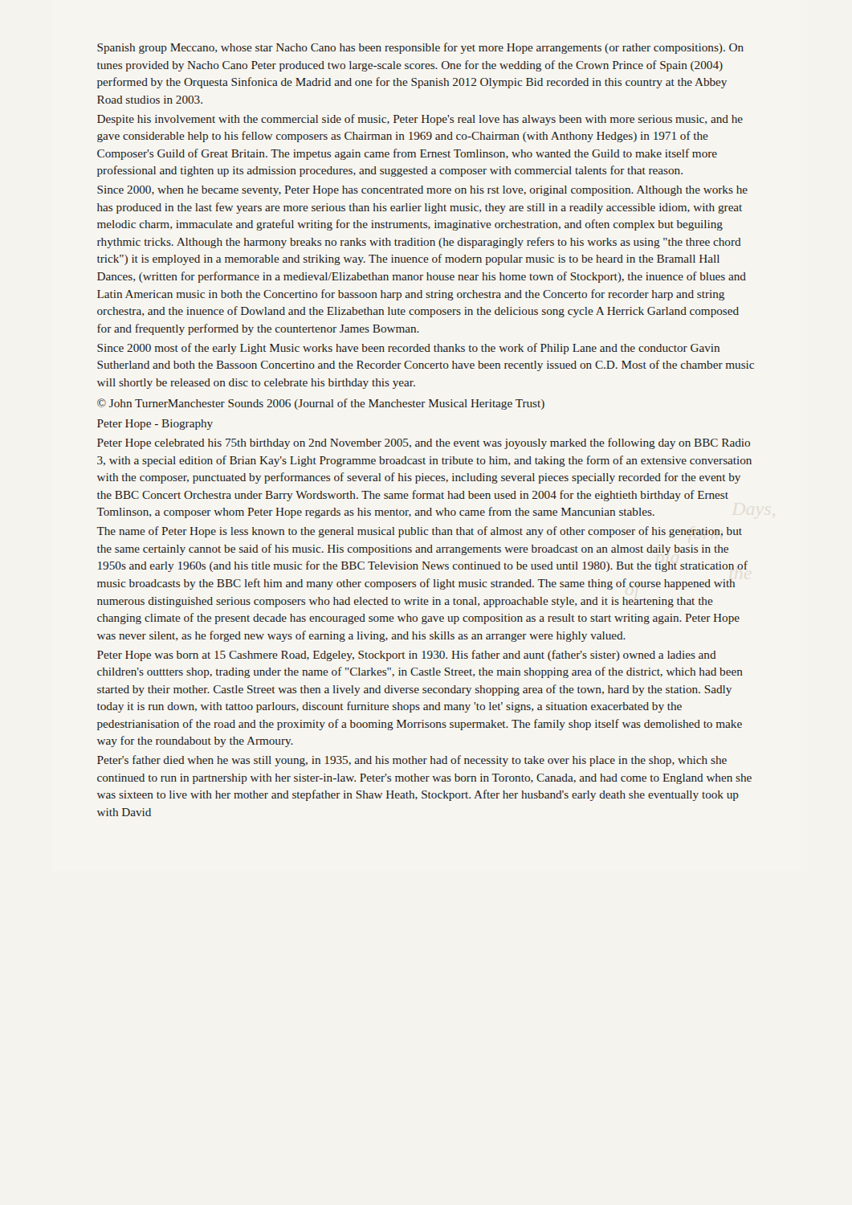Days,
form
pla
the
of
Spanish group Meccano, whose star Nacho Cano has been responsible for yet more Hope arrangements (or rather compositions). On tunes provided by Nacho Cano Peter produced two large-scale scores. One for the wedding of the Crown Prince of Spain (2004) performed by the Orquesta Sinfonica de Madrid and one for the Spanish 2012 Olympic Bid recorded in this country at the Abbey Road studios in 2003.
Despite his involvement with the commercial side of music, Peter Hope's real love has always been with more serious music, and he gave considerable help to his fellow composers as Chairman in 1969 and co-Chairman (with Anthony Hedges) in 1971 of the Composer's Guild of Great Britain. The impetus again came from Ernest Tomlinson, who wanted the Guild to make itself more professional and tighten up its admission procedures, and suggested a composer with commercial talents for that reason.
Since 2000, when he became seventy, Peter Hope has concentrated more on his rst love, original composition. Although the works he has produced in the last few years are more serious than his earlier light music, they are still in a readily accessible idiom, with great melodic charm, immaculate and grateful writing for the instruments, imaginative orchestration, and often complex but beguiling rhythmic tricks. Although the harmony breaks no ranks with tradition (he disparagingly refers to his works as using "the three chord trick") it is employed in a memorable and striking way. The inuence of modern popular music is to be heard in the Bramall Hall Dances, (written for performance in a medieval/Elizabethan manor house near his home town of Stockport), the inuence of blues and Latin American music in both the Concertino for bassoon harp and string orchestra and the Concerto for recorder harp and string orchestra, and the inuence of Dowland and the Elizabethan lute composers in the delicious song cycle A Herrick Garland composed for and frequently performed by the countertenor James Bowman.
Since 2000 most of the early Light Music works have been recorded thanks to the work of Philip Lane and the conductor Gavin Sutherland and both the Bassoon Concertino and the Recorder Concerto have been recently issued on C.D. Most of the chamber music will shortly be released on disc to celebrate his birthday this year.
© John TurnerManchester Sounds 2006 (Journal of the Manchester Musical Heritage Trust)
Peter Hope - Biography
Peter Hope celebrated his 75th birthday on 2nd November 2005, and the event was joyously marked the following day on BBC Radio 3, with a special edition of Brian Kay's Light Programme broadcast in tribute to him, and taking the form of an extensive conversation with the composer, punctuated by performances of several of his pieces, including several pieces specially recorded for the event by the BBC Concert Orchestra under Barry Wordsworth. The same format had been used in 2004 for the eightieth birthday of Ernest Tomlinson, a composer whom Peter Hope regards as his mentor, and who came from the same Mancunian stables.
The name of Peter Hope is less known to the general musical public than that of almost any of other composer of his generation, but the same certainly cannot be said of his music. His compositions and arrangements were broadcast on an almost daily basis in the 1950s and early 1960s (and his title music for the BBC Television News continued to be used until 1980). But the tight stratication of music broadcasts by the BBC left him and many other composers of light music stranded. The same thing of course happened with numerous distinguished serious composers who had elected to write in a tonal, approachable style, and it is heartening that the changing climate of the present decade has encouraged some who gave up composition as a result to start writing again. Peter Hope was never silent, as he forged new ways of earning a living, and his skills as an arranger were highly valued.
Peter Hope was born at 15 Cashmere Road, Edgeley, Stockport in 1930. His father and aunt (father's sister) owned a ladies and children's outtters shop, trading under the name of "Clarkes", in Castle Street, the main shopping area of the district, which had been started by their mother. Castle Street was then a lively and diverse secondary shopping area of the town, hard by the station. Sadly today it is run down, with tattoo parlours, discount furniture shops and many 'to let' signs, a situation exacerbated by the pedestrianisation of the road and the proximity of a booming Morrisons supermaket. The family shop itself was demolished to make way for the roundabout by the Armoury.
Peter's father died when he was still young, in 1935, and his mother had of necessity to take over his place in the shop, which she continued to run in partnership with her sister-in-law. Peter's mother was born in Toronto, Canada, and had come to England when she was sixteen to live with her mother and stepfather in Shaw Heath, Stockport. After her husband's early death she eventually took up with David